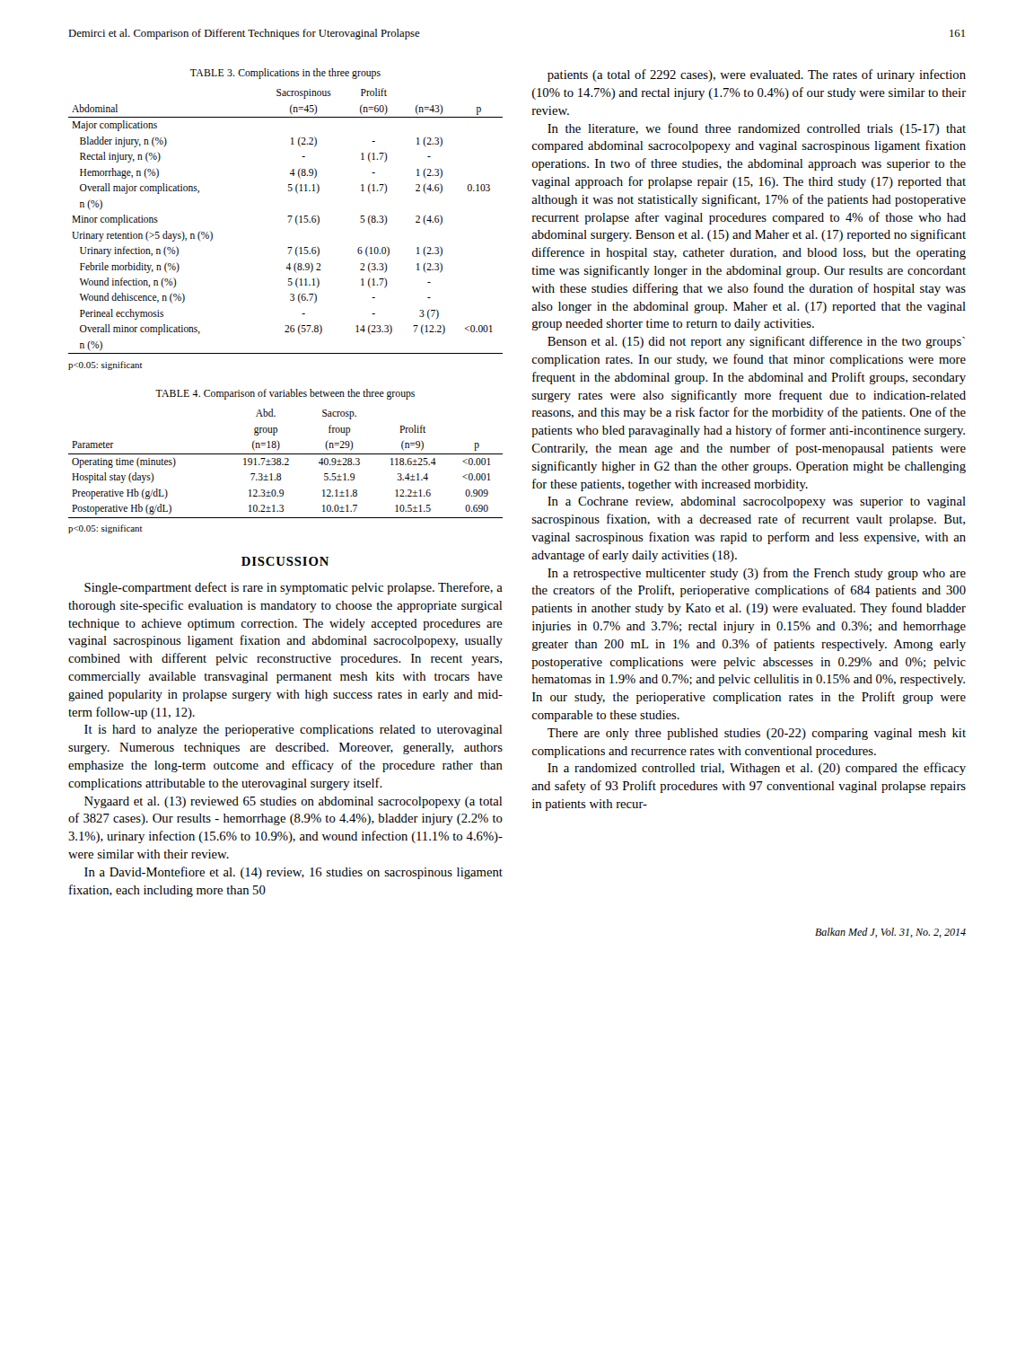Demirci et al. Comparison of Different Techniques for Uterovaginal Prolapse 161
TABLE 3. Complications in the three groups
| | Sacrospinous | Prolift | | |
| --- | --- | --- | --- | --- |
| Abdominal | (n=45) | (n=60) | (n=43) | p |
| Major complications | | | | |
| Bladder injury, n (%) | 1 (2.2) | - | 1 (2.3) | |
| Rectal injury, n (%) | - | 1 (1.7) | - | |
| Hemorrhage, n (%) | 4 (8.9) | - | 1 (2.3) | |
| Overall major complications, | 5 (11.1) | 1 (1.7) | 2 (4.6) | 0.103 |
| n (%) | | | | |
| Minor complications | 7 (15.6) | 5 (8.3) | 2 (4.6) | |
| Urinary retention (>5 days), n (%) | | | | |
| Urinary infection, n (%) | 7 (15.6) | 6 (10.0) | 1 (2.3) | |
| Febrile morbidity, n (%) | 4 (8.9) 2 | 2 (3.3) | 1 (2.3) | |
| Wound infection, n (%) | 5 (11.1) | 1 (1.7) | - | |
| Wound dehiscence, n (%) | 3 (6.7) | - | - | |
| Perineal ecchymosis | - | - | 3 (7) | |
| Overall minor complications, | 26 (57.8) | 14 (23.3) | 7 (12.2) | <0.001 |
| n (%) | | | | |
p<0.05: significant
TABLE 4. Comparison of variables between the three groups
| | Abd. | Sacrosp. | | |
| --- | --- | --- | --- | --- |
| | group | froup | Prolift | |
| Parameter | (n=18) | (n=29) | (n=9) | p |
| Operating time (minutes) | 191.7±38.2 | 40.9±28.3 | 118.6±25.4 | <0.001 |
| Hospital stay (days) | 7.3±1.8 | 5.5±1.9 | 3.4±1.4 | <0.001 |
| Preoperative Hb (g/dL) | 12.3±0.9 | 12.1±1.8 | 12.2±1.6 | 0.909 |
| Postoperative Hb (g/dL) | 10.2±1.3 | 10.0±1.7 | 10.5±1.5 | 0.690 |
p<0.05: significant
DISCUSSION
Single-compartment defect is rare in symptomatic pelvic prolapse. Therefore, a thorough site-specific evaluation is mandatory to choose the appropriate surgical technique to achieve optimum correction. The widely accepted procedures are vaginal sacrospinous ligament fixation and abdominal sacrocolpopexy, usually combined with different pelvic reconstructive procedures. In recent years, commercially available transvaginal permanent mesh kits with trocars have gained popularity in prolapse surgery with high success rates in early and mid-term follow-up (11, 12).
It is hard to analyze the perioperative complications related to uterovaginal surgery. Numerous techniques are described. Moreover, generally, authors emphasize the long-term outcome and efficacy of the procedure rather than complications attributable to the uterovaginal surgery itself.
Nygaard et al. (13) reviewed 65 studies on abdominal sacrocolpopexy (a total of 3827 cases). Our results - hemorrhage (8.9% to 4.4%), bladder injury (2.2% to 3.1%), urinary infection (15.6% to 10.9%), and wound infection (11.1% to 4.6%)- were similar with their review.
In a David-Montefiore et al. (14) review, 16 studies on sacrospinous ligament fixation, each including more than 50
patients (a total of 2292 cases), were evaluated. The rates of urinary infection (10% to 14.7%) and rectal injury (1.7% to 0.4%) of our study were similar to their review.
In the literature, we found three randomized controlled trials (15-17) that compared abdominal sacrocolpopexy and vaginal sacrospinous ligament fixation operations. In two of three studies, the abdominal approach was superior to the vaginal approach for prolapse repair (15, 16). The third study (17) reported that although it was not statistically significant, 17% of the patients had postoperative recurrent prolapse after vaginal procedures compared to 4% of those who had abdominal surgery. Benson et al. (15) and Maher et al. (17) reported no significant difference in hospital stay, catheter duration, and blood loss, but the operating time was significantly longer in the abdominal group. Our results are concordant with these studies differing that we also found the duration of hospital stay was also longer in the abdominal group. Maher et al. (17) reported that the vaginal group needed shorter time to return to daily activities.
Benson et al. (15) did not report any significant difference in the two groups` complication rates. In our study, we found that minor complications were more frequent in the abdominal group. In the abdominal and Prolift groups, secondary surgery rates were also significantly more frequent due to indication-related reasons, and this may be a risk factor for the morbidity of the patients. One of the patients who bled paravaginally had a history of former anti-incontinence surgery. Contrarily, the mean age and the number of post-menopausal patients were significantly higher in G2 than the other groups. Operation might be challenging for these patients, together with increased morbidity.
In a Cochrane review, abdominal sacrocolpopexy was superior to vaginal sacrospinous fixation, with a decreased rate of recurrent vault prolapse. But, vaginal sacrospinous fixation was rapid to perform and less expensive, with an advantage of early daily activities (18).
In a retrospective multicenter study (3) from the French study group who are the creators of the Prolift, perioperative complications of 684 patients and 300 patients in another study by Kato et al. (19) were evaluated. They found bladder injuries in 0.7% and 3.7%; rectal injury in 0.15% and 0.3%; and hemorrhage greater than 200 mL in 1% and 0.3% of patients respectively. Among early postoperative complications were pelvic abscesses in 0.29% and 0%; pelvic hematomas in 1.9% and 0.7%; and pelvic cellulitis in 0.15% and 0%, respectively. In our study, the perioperative complication rates in the Prolift group were comparable to these studies.
There are only three published studies (20-22) comparing vaginal mesh kit complications and recurrence rates with conventional procedures.
In a randomized controlled trial, Withagen et al. (20) compared the efficacy and safety of 93 Prolift procedures with 97 conventional vaginal prolapse repairs in patients with recur-
Balkan Med J, Vol. 31, No. 2, 2014